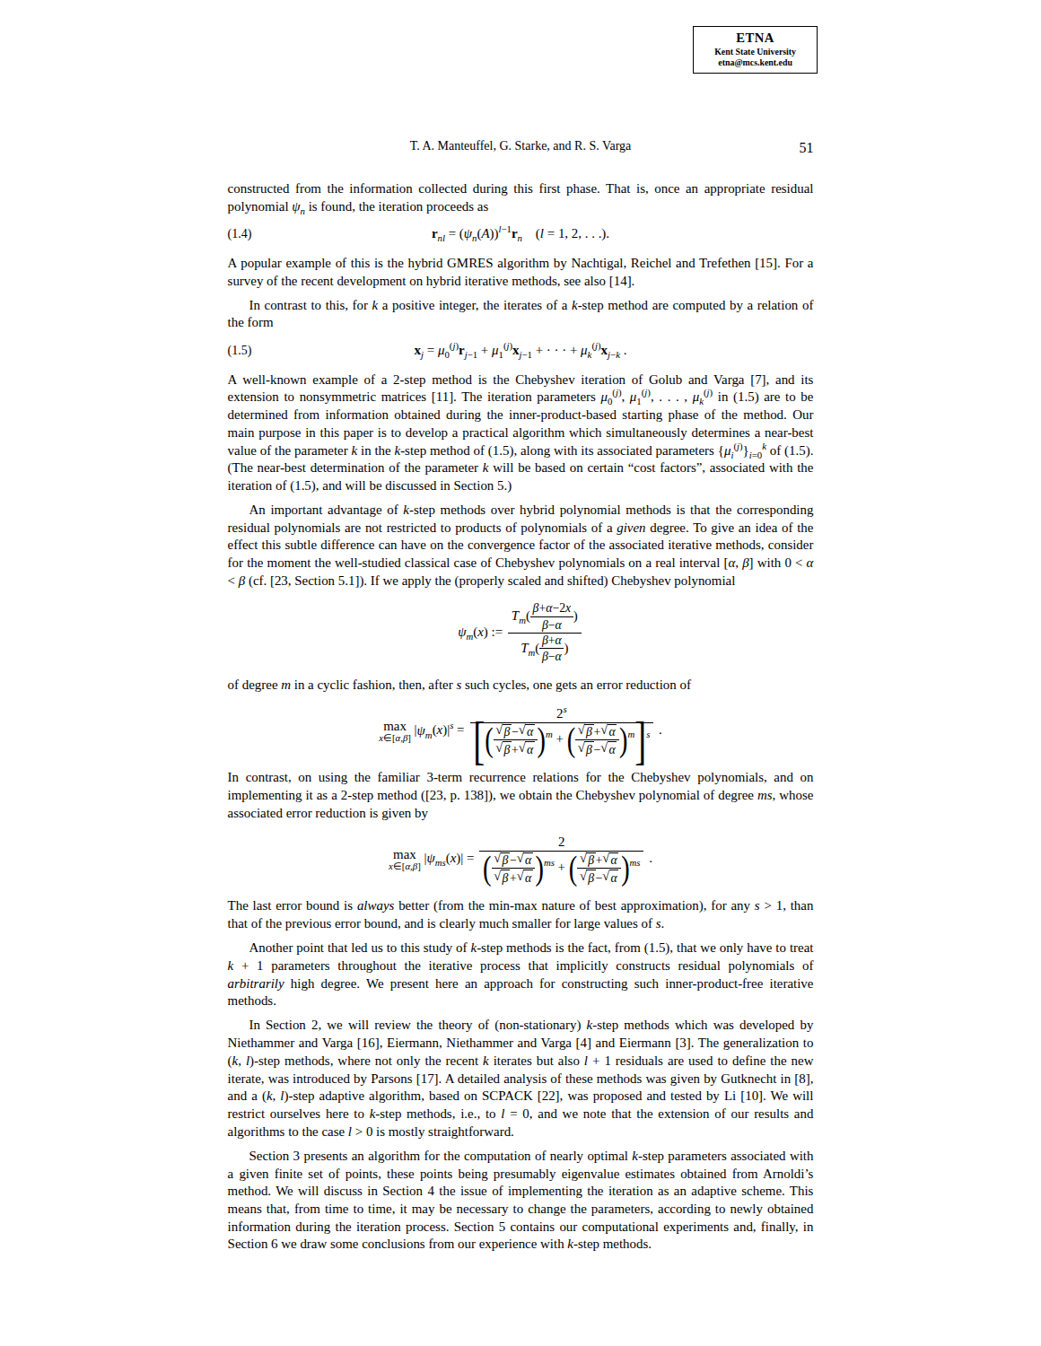ETNA
Kent State University
etna@mcs.kent.edu
T. A. Manteuffel, G. Starke, and R. S. Varga 51
constructed from the information collected during this first phase. That is, once an appropriate residual polynomial ψn is found, the iteration proceeds as
(1.4) rnl = (ψn(A))l−1rn (l = 1, 2, . . .).
A popular example of this is the hybrid GMRES algorithm by Nachtigal, Reichel and Trefethen [15]. For a survey of the recent development on hybrid iterative methods, see also [14].
In contrast to this, for k a positive integer, the iterates of a k-step method are computed by a relation of the form
(1.5) xj = μ0(j)rj−1 + μ1(j)xj−1 + · · · + μk(j)xj−k .
A well-known example of a 2-step method is the Chebyshev iteration of Golub and Varga [7], and its extension to nonsymmetric matrices [11]. The iteration parameters μ0(j), μ1(j), . . . , μk(j) in (1.5) are to be determined from information obtained during the inner-product-based starting phase of the method. Our main purpose in this paper is to develop a practical algorithm which simultaneously determines a near-best value of the parameter k in the k-step method of (1.5), along with its associated parameters {μi(j)}i=0k of (1.5). (The near-best determination of the parameter k will be based on certain “cost factors”, associated with the iteration of (1.5), and will be discussed in Section 5.)
An important advantage of k-step methods over hybrid polynomial methods is that the corresponding residual polynomials are not restricted to products of polynomials of a given degree. To give an idea of the effect this subtle difference can have on the convergence factor of the associated iterative methods, consider for the moment the well-studied classical case of Chebyshev polynomials on a real interval [α, β] with 0 < α < β (cf. [23, Section 5.1]). If we apply the (properly scaled and shifted) Chebyshev polynomial
ψm(x) := Tm(β+α−2x β−α) Tm(β+α β−α)
of degree m in a cyclic fashion, then, after s such cycles, one gets an error reduction of
max x∈[α,β] |ψm(x)|s = 2s [(β−α β+α)m + (β+α β−α)m]s .
In contrast, on using the familiar 3-term recurrence relations for the Chebyshev polynomials, and on implementing it as a 2-step method ([23, p. 138]), we obtain the Chebyshev polynomial of degree ms, whose associated error reduction is given by
max x∈[α,β] |ψms(x)| = 2 (β−α β+α)ms + (β+α β−α)ms .
The last error bound is always better (from the min-max nature of best approximation), for any s > 1, than that of the previous error bound, and is clearly much smaller for large values of s.
Another point that led us to this study of k-step methods is the fact, from (1.5), that we only have to treat k + 1 parameters throughout the iterative process that implicitly constructs residual polynomials of arbitrarily high degree. We present here an approach for constructing such inner-product-free iterative methods.
In Section 2, we will review the theory of (non-stationary) k-step methods which was developed by Niethammer and Varga [16], Eiermann, Niethammer and Varga [4] and Eiermann [3]. The generalization to (k, l)-step methods, where not only the recent k iterates but also l + 1 residuals are used to define the new iterate, was introduced by Parsons [17]. A detailed analysis of these methods was given by Gutknecht in [8], and a (k, l)-step adaptive algorithm, based on SCPACK [22], was proposed and tested by Li [10]. We will restrict ourselves here to k-step methods, i.e., to l = 0, and we note that the extension of our results and algorithms to the case l > 0 is mostly straightforward.
Section 3 presents an algorithm for the computation of nearly optimal k-step parameters associated with a given finite set of points, these points being presumably eigenvalue estimates obtained from Arnoldi’s method. We will discuss in Section 4 the issue of implementing the iteration as an adaptive scheme. This means that, from time to time, it may be necessary to change the parameters, according to newly obtained information during the iteration process. Section 5 contains our computational experiments and, finally, in Section 6 we draw some conclusions from our experience with k-step methods.